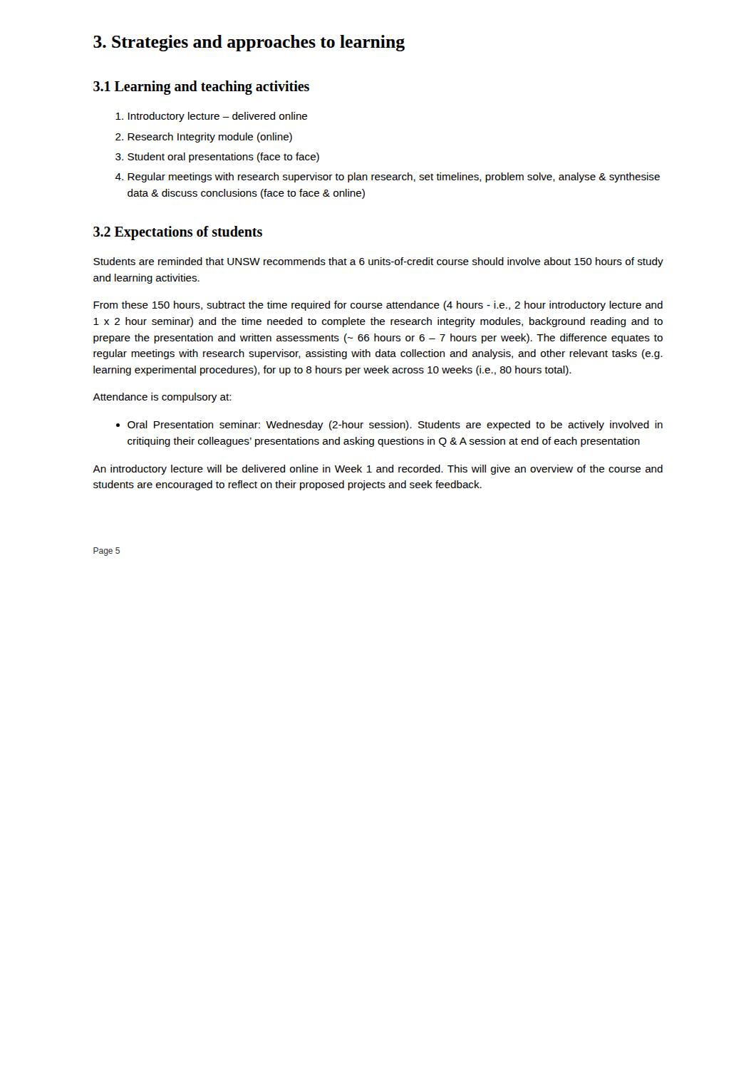3. Strategies and approaches to learning
3.1 Learning and teaching activities
Introductory lecture – delivered online
Research Integrity module (online)
Student oral presentations (face to face)
Regular meetings with research supervisor to plan research, set timelines, problem solve, analyse & synthesise data & discuss conclusions (face to face & online)
3.2 Expectations of students
Students are reminded that UNSW recommends that a 6 units-of-credit course should involve about 150 hours of study and learning activities.
From these 150 hours, subtract the time required for course attendance (4 hours - i.e., 2 hour introductory lecture and 1 x 2 hour seminar) and the time needed to complete the research integrity modules, background reading and to prepare the presentation and written assessments (~ 66 hours or 6 – 7 hours per week). The difference equates to regular meetings with research supervisor, assisting with data collection and analysis, and other relevant tasks (e.g. learning experimental procedures), for up to 8 hours per week across 10 weeks (i.e., 80 hours total).
Attendance is compulsory at:
Oral Presentation seminar: Wednesday (2-hour session). Students are expected to be actively involved in critiquing their colleagues’ presentations and asking questions in Q & A session at end of each presentation
An introductory lecture will be delivered online in Week 1 and recorded. This will give an overview of the course and students are encouraged to reflect on their proposed projects and seek feedback.
Page 5